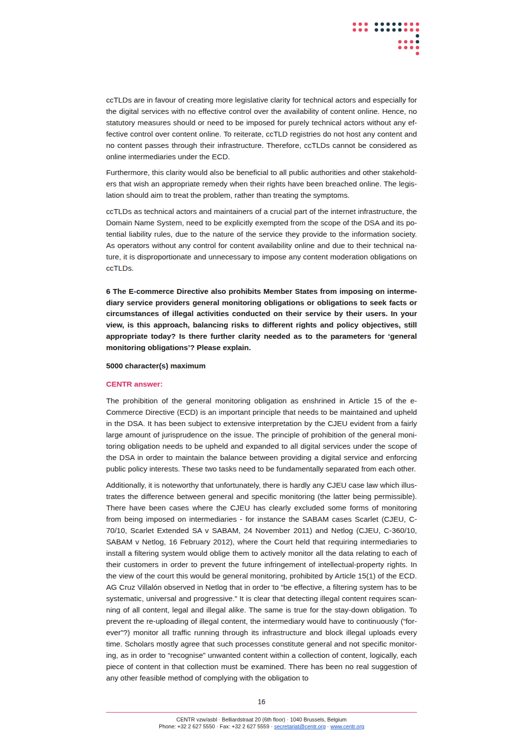ccTLDs are in favour of creating more legislative clarity for technical actors and especially for the digital services with no effective control over the availability of content online. Hence, no statutory measures should or need to be imposed for purely technical actors without any effective control over content online. To reiterate, ccTLD registries do not host any content and no content passes through their infrastructure. Therefore, ccTLDs cannot be considered as online intermediaries under the ECD.
Furthermore, this clarity would also be beneficial to all public authorities and other stakeholders that wish an appropriate remedy when their rights have been breached online. The legislation should aim to treat the problem, rather than treating the symptoms.
ccTLDs as technical actors and maintainers of a crucial part of the internet infrastructure, the Domain Name System, need to be explicitly exempted from the scope of the DSA and its potential liability rules, due to the nature of the service they provide to the information society. As operators without any control for content availability online and due to their technical nature, it is disproportionate and unnecessary to impose any content moderation obligations on ccTLDs.
6 The E-commerce Directive also prohibits Member States from imposing on intermediary service providers general monitoring obligations or obligations to seek facts or circumstances of illegal activities conducted on their service by their users. In your view, is this approach, balancing risks to different rights and policy objectives, still appropriate today? Is there further clarity needed as to the parameters for ‘general monitoring obligations’? Please explain.
5000 character(s) maximum
CENTR answer:
The prohibition of the general monitoring obligation as enshrined in Article 15 of the e-Commerce Directive (ECD) is an important principle that needs to be maintained and upheld in the DSA. It has been subject to extensive interpretation by the CJEU evident from a fairly large amount of jurisprudence on the issue. The principle of prohibition of the general monitoring obligation needs to be upheld and expanded to all digital services under the scope of the DSA in order to maintain the balance between providing a digital service and enforcing public policy interests. These two tasks need to be fundamentally separated from each other.
Additionally, it is noteworthy that unfortunately, there is hardly any CJEU case law which illustrates the difference between general and specific monitoring (the latter being permissible). There have been cases where the CJEU has clearly excluded some forms of monitoring from being imposed on intermediaries - for instance the SABAM cases Scarlet (CJEU, C-70/10, Scarlet Extended SA v SABAM, 24 November 2011) and Netlog (CJEU, C-360/10, SABAM v Netlog, 16 February 2012), where the Court held that requiring intermediaries to install a filtering system would oblige them to actively monitor all the data relating to each of their customers in order to prevent the future infringement of intellectual-property rights. In the view of the court this would be general monitoring, prohibited by Article 15(1) of the ECD. AG Cruz Villalón observed in Netlog that in order to “be effective, a filtering system has to be systematic, universal and progressive.” It is clear that detecting illegal content requires scanning of all content, legal and illegal alike. The same is true for the stay-down obligation. To prevent the re-uploading of illegal content, the intermediary would have to continuously (“forever”?) monitor all traffic running through its infrastructure and block illegal uploads every time. Scholars mostly agree that such processes constitute general and not specific monitoring, as in order to “recognise” unwanted content within a collection of content, logically, each piece of content in that collection must be examined. There has been no real suggestion of any other feasible method of complying with the obligation to
16
CENTR vzw/asbl · Belliardstraat 20 (6th floor) · 1040 Brussels, Belgium
Phone: +32 2 627 5550 · Fax: +32 2 627 5559 · secretariat@centr.org · www.centr.org